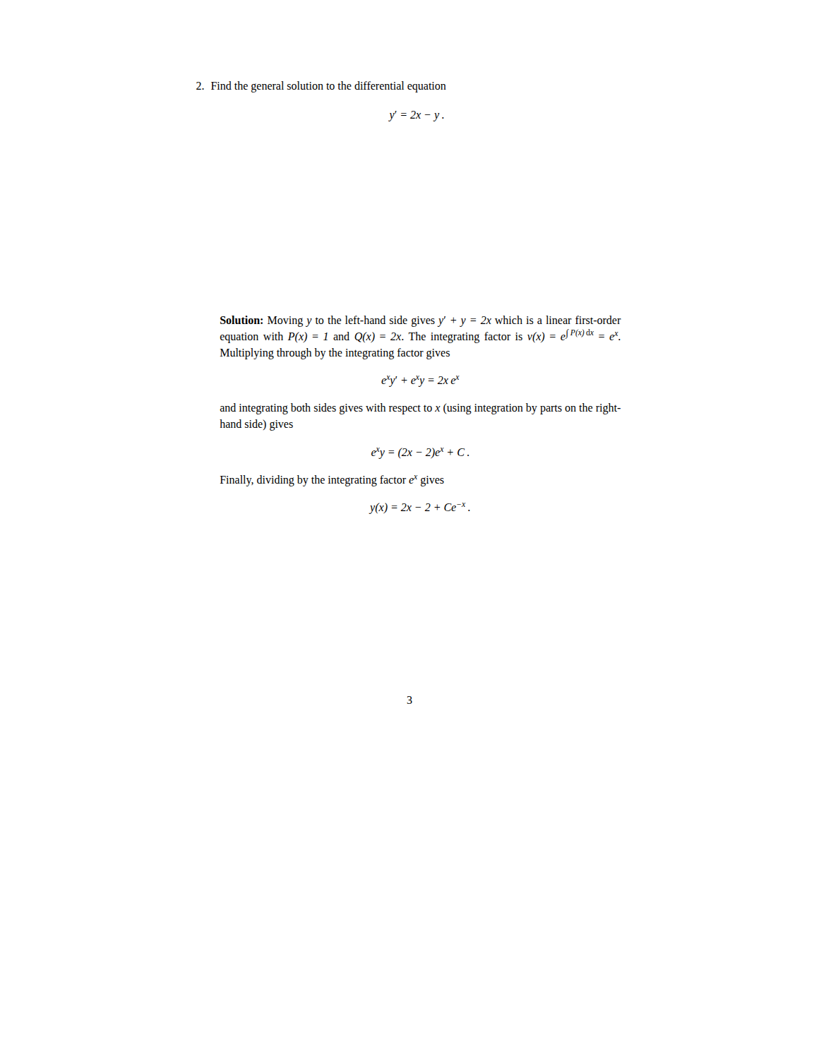2.
Find the general solution to the differential equation
y′ = 2x − y .
Solution: Moving y to the left-hand side gives y′ + y = 2x which is a linear first-order equation with P(x) = 1 and Q(x) = 2x. The integrating factor is v(x) = e∫ P(x) dx = ex. Multiplying through by the integrating factor gives
exy′ + exy = 2x ex
and integrating both sides gives with respect to x (using integration by parts on the right-hand side) gives
exy = (2x − 2)ex + C .
Finally, dividing by the integrating factor ex gives
y(x) = 2x − 2 + Ce−x .
3